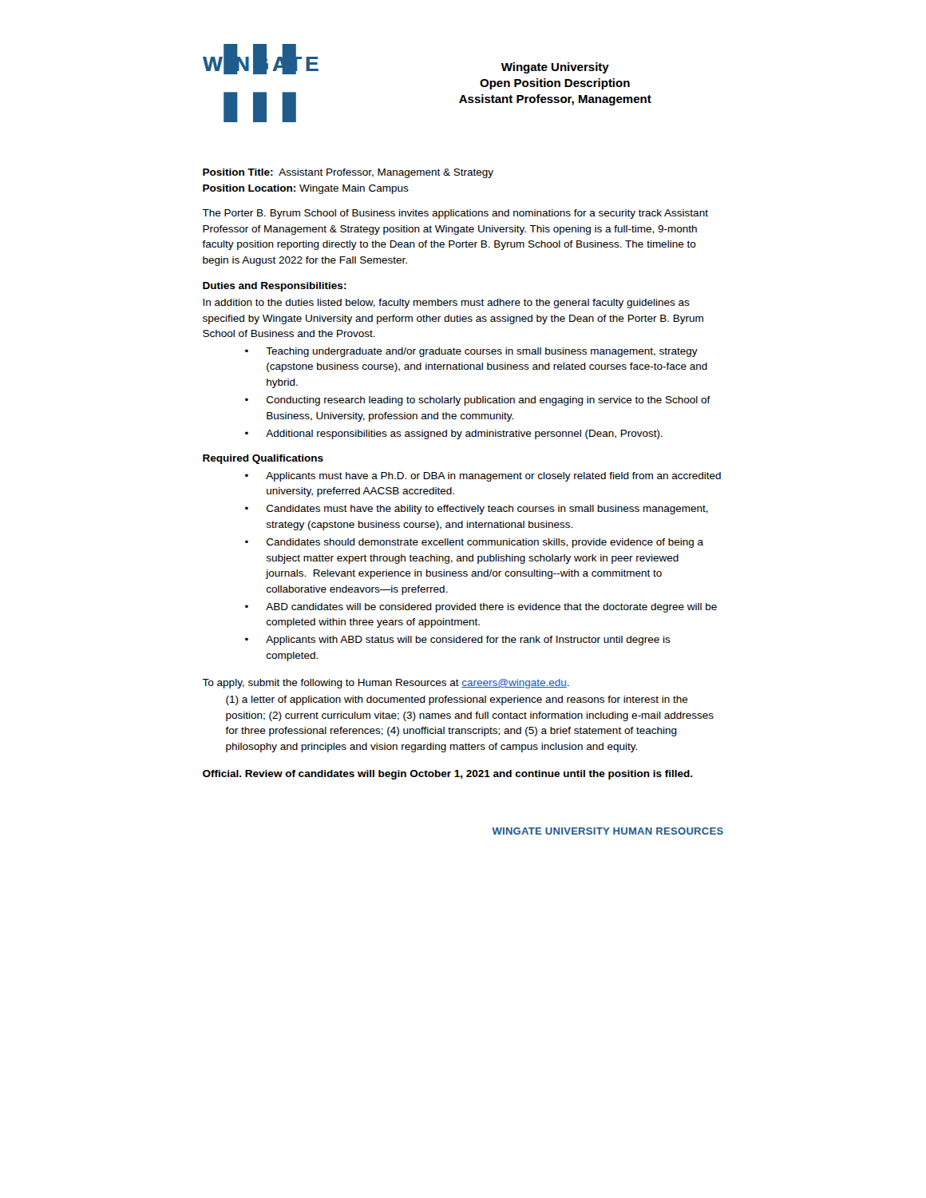WINGATE WINGATE
Wingate University
Open Position Description
Assistant Professor, Management
Position Title: Assistant Professor, Management & Strategy
Position Location: Wingate Main Campus
The Porter B. Byrum School of Business invites applications and nominations for a security track Assistant Professor of Management & Strategy position at Wingate University. This opening is a full-time, 9-month faculty position reporting directly to the Dean of the Porter B. Byrum School of Business. The timeline to begin is August 2022 for the Fall Semester.
Duties and Responsibilities:
In addition to the duties listed below, faculty members must adhere to the general faculty guidelines as specified by Wingate University and perform other duties as assigned by the Dean of the Porter B. Byrum School of Business and the Provost.
Teaching undergraduate and/or graduate courses in small business management, strategy (capstone business course), and international business and related courses face-to-face and hybrid.
Conducting research leading to scholarly publication and engaging in service to the School of Business, University, profession and the community.
Additional responsibilities as assigned by administrative personnel (Dean, Provost).
Required Qualifications
Applicants must have a Ph.D. or DBA in management or closely related field from an accredited university, preferred AACSB accredited.
Candidates must have the ability to effectively teach courses in small business management, strategy (capstone business course), and international business.
Candidates should demonstrate excellent communication skills, provide evidence of being a subject matter expert through teaching, and publishing scholarly work in peer reviewed journals. Relevant experience in business and/or consulting--with a commitment to collaborative endeavors—is preferred.
ABD candidates will be considered provided there is evidence that the doctorate degree will be completed within three years of appointment.
Applicants with ABD status will be considered for the rank of Instructor until degree is completed.
To apply, submit the following to Human Resources at careers@wingate.edu.
(1) a letter of application with documented professional experience and reasons for interest in the position; (2) current curriculum vitae; (3) names and full contact information including e-mail addresses for three professional references; (4) unofficial transcripts; and (5) a brief statement of teaching philosophy and principles and vision regarding matters of campus inclusion and equity.
Official. Review of candidates will begin October 1, 2021 and continue until the position is filled.
WINGATE UNIVERSITY HUMAN RESOURCES